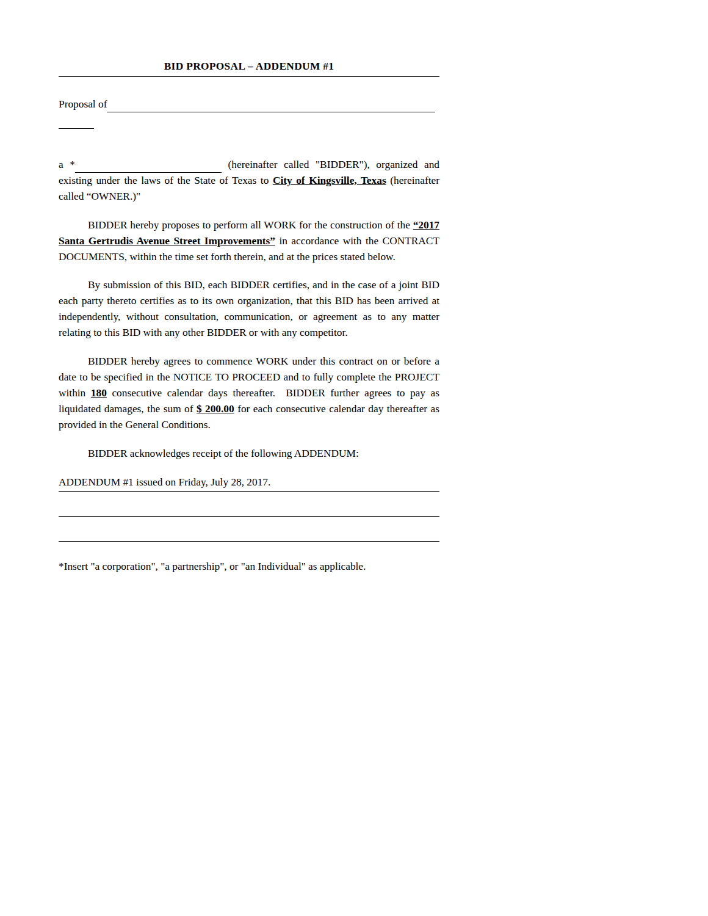BID PROPOSAL – ADDENDUM #1
Proposal of
a * (hereinafter called "BIDDER"), organized and existing under the laws of the State of Texas to City of Kingsville, Texas (hereinafter called “OWNER.)"
BIDDER hereby proposes to perform all WORK for the construction of the “2017 Santa Gertrudis Avenue Street Improvements” in accordance with the CONTRACT DOCUMENTS, within the time set forth therein, and at the prices stated below.
By submission of this BID, each BIDDER certifies, and in the case of a joint BID each party thereto certifies as to its own organization, that this BID has been arrived at independently, without consultation, communication, or agreement as to any matter relating to this BID with any other BIDDER or with any competitor.
BIDDER hereby agrees to commence WORK under this contract on or before a date to be specified in the NOTICE TO PROCEED and to fully complete the PROJECT within 180 consecutive calendar days thereafter. BIDDER further agrees to pay as liquidated damages, the sum of $ 200.00 for each consecutive calendar day thereafter as provided in the General Conditions.
BIDDER acknowledges receipt of the following ADDENDUM:
ADDENDUM #1 issued on Friday, July 28, 2017.
*Insert "a corporation", "a partnership", or "an Individual" as applicable.